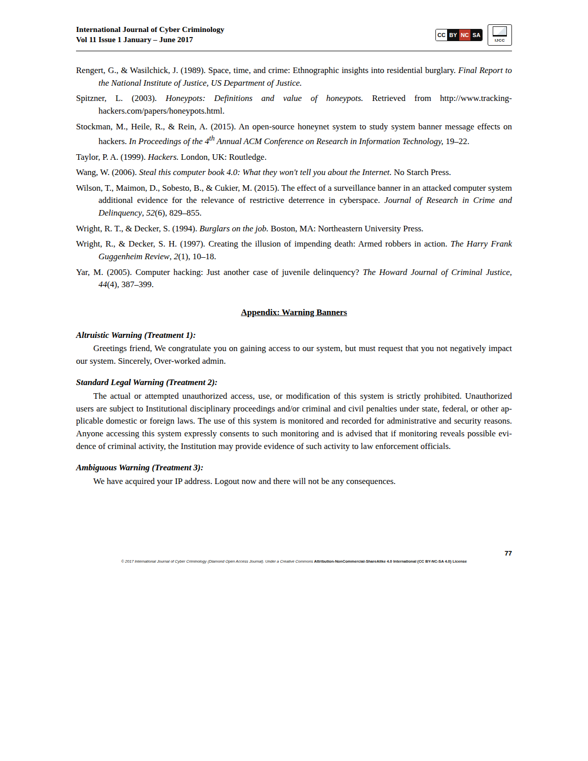International Journal of Cyber Criminology
Vol 11 Issue 1 January – June 2017
CC BY NC SA
IJCC
Rengert, G., & Wasilchick, J. (1989). Space, time, and crime: Ethnographic insights into residential burglary. Final Report to the National Institute of Justice, US Department of Justice.
Spitzner, L. (2003). Honeypots: Definitions and value of honeypots. Retrieved from http://www.tracking-hackers.com/papers/honeypots.html.
Stockman, M., Heile, R., & Rein, A. (2015). An open-source honeynet system to study system banner message effects on hackers. In Proceedings of the 4th Annual ACM Conference on Research in Information Technology, 19–22.
Taylor, P. A. (1999). Hackers. London, UK: Routledge.
Wang, W. (2006). Steal this computer book 4.0: What they won't tell you about the Internet. No Starch Press.
Wilson, T., Maimon, D., Sobesto, B., & Cukier, M. (2015). The effect of a surveillance banner in an attacked computer system additional evidence for the relevance of restrictive deterrence in cyberspace. Journal of Research in Crime and Delinquency, 52(6), 829–855.
Wright, R. T., & Decker, S. (1994). Burglars on the job. Boston, MA: Northeastern University Press.
Wright, R., & Decker, S. H. (1997). Creating the illusion of impending death: Armed robbers in action. The Harry Frank Guggenheim Review, 2(1), 10–18.
Yar, M. (2005). Computer hacking: Just another case of juvenile delinquency? The Howard Journal of Criminal Justice, 44(4), 387–399.
Appendix: Warning Banners
Altruistic Warning (Treatment 1):
Greetings friend, We congratulate you on gaining access to our system, but must request that you not negatively impact our system. Sincerely, Over-worked admin.
Standard Legal Warning (Treatment 2):
The actual or attempted unauthorized access, use, or modification of this system is strictly prohibited. Unauthorized users are subject to Institutional disciplinary proceedings and/or criminal and civil penalties under state, federal, or other applicable domestic or foreign laws. The use of this system is monitored and recorded for administrative and security reasons. Anyone accessing this system expressly consents to such monitoring and is advised that if monitoring reveals possible evidence of criminal activity, the Institution may provide evidence of such activity to law enforcement officials.
Ambiguous Warning (Treatment 3):
We have acquired your IP address. Logout now and there will not be any consequences.
77
© 2017 International Journal of Cyber Criminology (Diamond Open Access Journal). Under a Creative Commons Attribution-NonCommercial-ShareAlike 4.0 International (CC BY-NC-SA 4.0) License